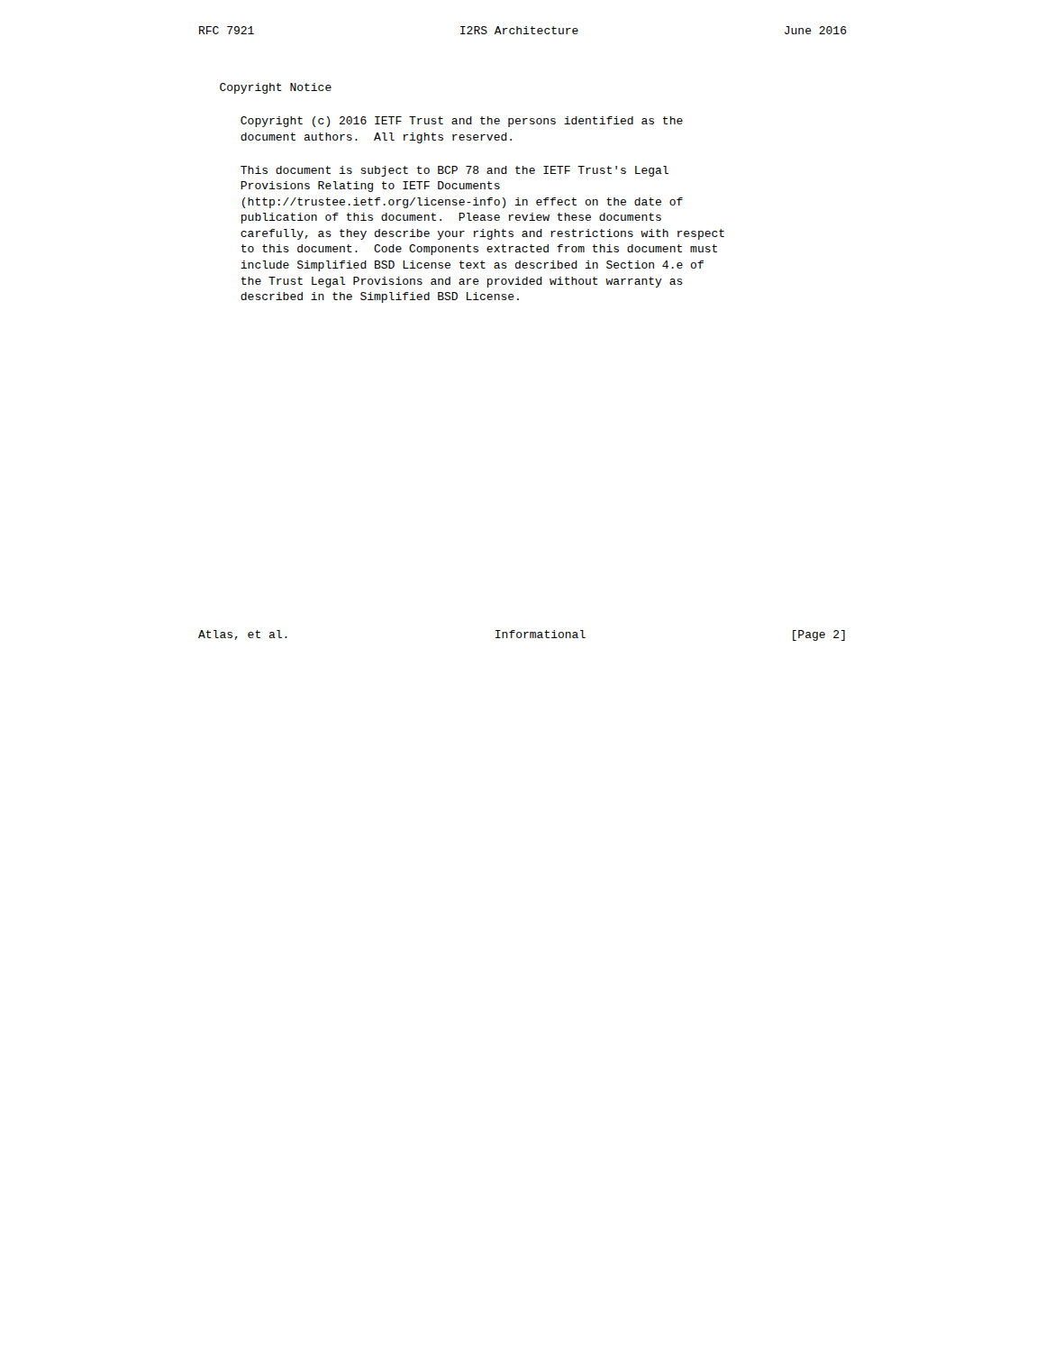RFC 7921 I2RS Architecture June 2016
Copyright Notice
Copyright (c) 2016 IETF Trust and the persons identified as the document authors. All rights reserved.
This document is subject to BCP 78 and the IETF Trust's Legal Provisions Relating to IETF Documents (http://trustee.ietf.org/license-info) in effect on the date of publication of this document. Please review these documents carefully, as they describe your rights and restrictions with respect to this document. Code Components extracted from this document must include Simplified BSD License text as described in Section 4.e of the Trust Legal Provisions and are provided without warranty as described in the Simplified BSD License.
Atlas, et al. Informational [Page 2]